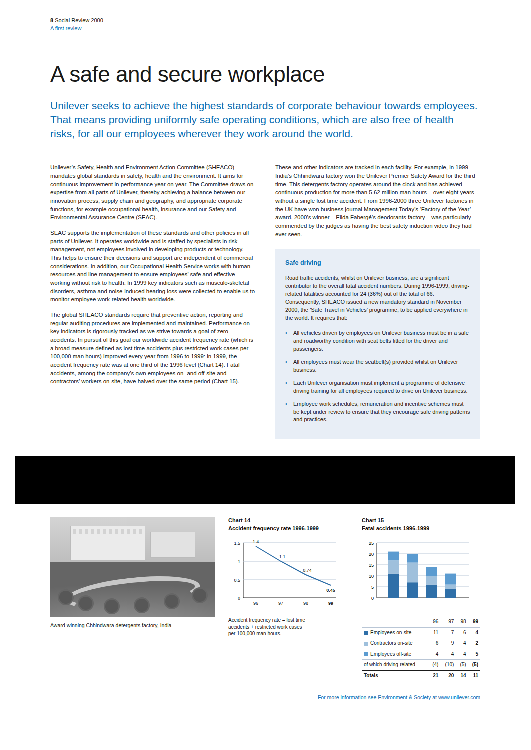8 Social Review 2000 A first review
A safe and secure workplace
Unilever seeks to achieve the highest standards of corporate behaviour towards employees. That means providing uniformly safe operating conditions, which are also free of health risks, for all our employees wherever they work around the world.
Unilever’s Safety, Health and Environment Action Committee (SHEACO) mandates global standards in safety, health and the environment. It aims for continuous improvement in performance year on year. The Committee draws on expertise from all parts of Unilever, thereby achieving a balance between our innovation process, supply chain and geography, and appropriate corporate functions, for example occupational health, insurance and our Safety and Environmental Assurance Centre (SEAC).
SEAC supports the implementation of these standards and other policies in all parts of Unilever. It operates worldwide and is staffed by specialists in risk management, not employees involved in developing products or technology. This helps to ensure their decisions and support are independent of commercial considerations. In addition, our Occupational Health Service works with human resources and line management to ensure employees’ safe and effective working without risk to health. In 1999 key indicators such as musculo-skeletal disorders, asthma and noise-induced hearing loss were collected to enable us to monitor employee work-related health worldwide.
The global SHEACO standards require that preventive action, reporting and regular auditing procedures are implemented and maintained. Performance on key indicators is rigorously tracked as we strive towards a goal of zero accidents. In pursuit of this goal our worldwide accident frequency rate (which is a broad measure defined as lost time accidents plus restricted work cases per 100,000 man hours) improved every year from 1996 to 1999: in 1999, the accident frequency rate was at one third of the 1996 level (Chart 14). Fatal accidents, among the company’s own employees on- and off-site and contractors’ workers on-site, have halved over the same period (Chart 15).
These and other indicators are tracked in each facility. For example, in 1999 India’s Chhindwara factory won the Unilever Premier Safety Award for the third time. This detergents factory operates around the clock and has achieved continuous production for more than 5.62 million man hours – over eight years – without a single lost time accident. From 1996-2000 three Unilever factories in the UK have won business journal Management Today’s ‘Factory of the Year’ award. 2000’s winner – Elida Fabergé’s deodorants factory – was particularly commended by the judges as having the best safety induction video they had ever seen.
Safe driving
Road traffic accidents, whilst on Unilever business, are a significant contributor to the overall fatal accident numbers. During 1996-1999, driving-related fatalities accounted for 24 (36%) out of the total of 66. Consequently, SHEACO issued a new mandatory standard in November 2000, the ‘Safe Travel in Vehicles’ programme, to be applied everywhere in the world. It requires that:
All vehicles driven by employees on Unilever business must be in a safe and roadworthy condition with seat belts fitted for the driver and passengers.
All employees must wear the seatbelt(s) provided whilst on Unilever business.
Each Unilever organisation must implement a programme of defensive driving training for all employees required to drive on Unilever business.
Employee work schedules, remuneration and incentive schemes must be kept under review to ensure that they encourage safe driving patterns and practices.
Award-winning Chhindwara detergents factory, India
Chart 14
Accident frequency rate 1996-1999
1.5 1 0.5 0 1.4 1.1 0.74 0.45 96 97 98 99
Accident frequency rate = lost time
accidents + restricted work cases
per 100,000 man hours.
Chart 15
Fatal accidents 1996-1999
25 20 15 10 5 0
| | 96 | 97 | 98 | 99 |
| Employees on-site | 11 | 7 | 6 | 4 |
| Contractors on-site | 6 | 9 | 4 | 2 |
| Employees off-site | 4 | 4 | 4 | 5 |
| of which driving-related | (4) | (10) | (5) | (5) |
| Totals | 21 | 20 | 14 | 11 |
For more information see Environment & Society at www.unilever.com